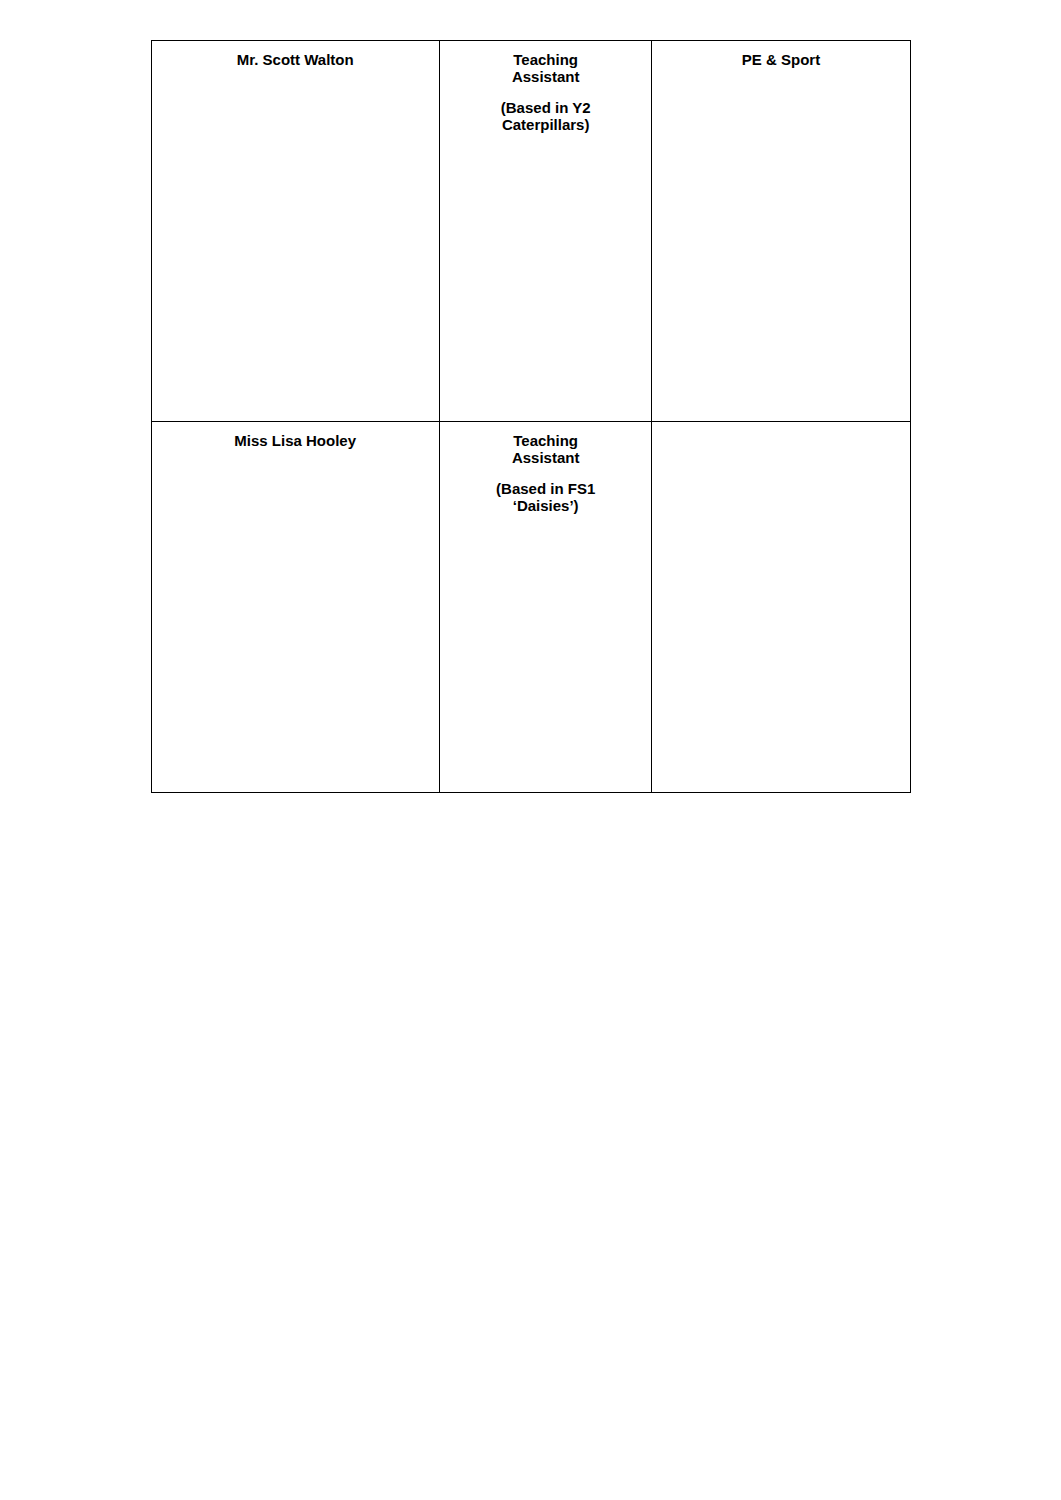| Mr. Scott Walton | Teaching Assistant (Based in Y2 Caterpillars) | PE & Sport |
| Miss Lisa Hooley | Teaching Assistant (Based in FS1 ‘Daisies’) | |